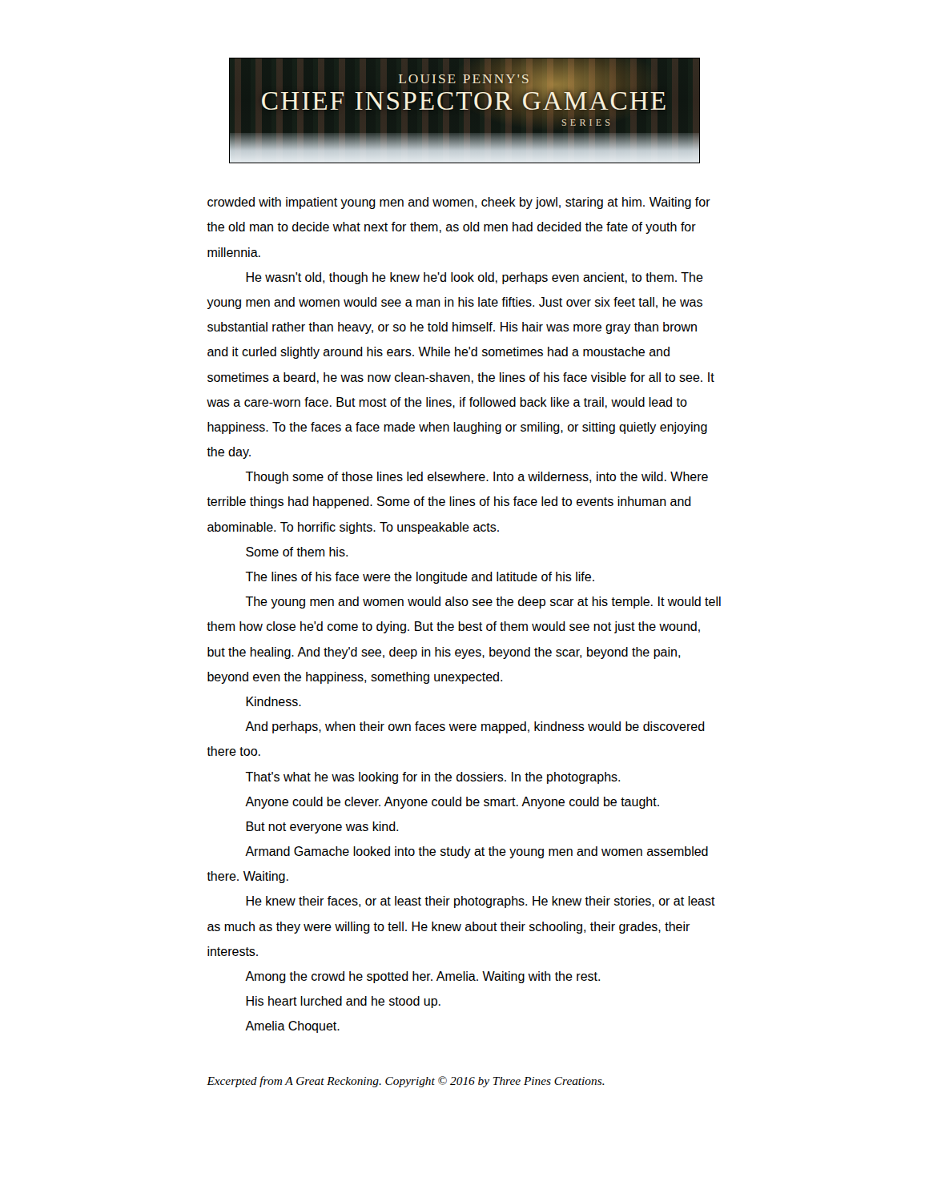LOUISE PENNY'S
CHIEF INSPECTOR GAMACHE
SERIES
crowded with impatient young men and women, cheek by jowl, staring at him. Waiting for the old man to decide what next for them, as old men had decided the fate of youth for millennia.
He wasn't old, though he knew he'd look old, perhaps even ancient, to them. The young men and women would see a man in his late fifties. Just over six feet tall, he was substantial rather than heavy, or so he told himself. His hair was more gray than brown and it curled slightly around his ears. While he'd sometimes had a moustache and sometimes a beard, he was now clean-shaven, the lines of his face visible for all to see. It was a care-worn face. But most of the lines, if followed back like a trail, would lead to happiness. To the faces a face made when laughing or smiling, or sitting quietly enjoying the day.
Though some of those lines led elsewhere. Into a wilderness, into the wild. Where terrible things had happened. Some of the lines of his face led to events inhuman and abominable. To horrific sights. To unspeakable acts.
Some of them his.
The lines of his face were the longitude and latitude of his life.
The young men and women would also see the deep scar at his temple. It would tell them how close he'd come to dying. But the best of them would see not just the wound, but the healing. And they'd see, deep in his eyes, beyond the scar, beyond the pain, beyond even the happiness, something unexpected.
Kindness.
And perhaps, when their own faces were mapped, kindness would be discovered there too.
That's what he was looking for in the dossiers. In the photographs.
Anyone could be clever. Anyone could be smart. Anyone could be taught.
But not everyone was kind.
Armand Gamache looked into the study at the young men and women assembled there. Waiting.
He knew their faces, or at least their photographs. He knew their stories, or at least as much as they were willing to tell. He knew about their schooling, their grades, their interests.
Among the crowd he spotted her. Amelia. Waiting with the rest.
His heart lurched and he stood up.
Amelia Choquet.
Excerpted from A Great Reckoning. Copyright © 2016 by Three Pines Creations.